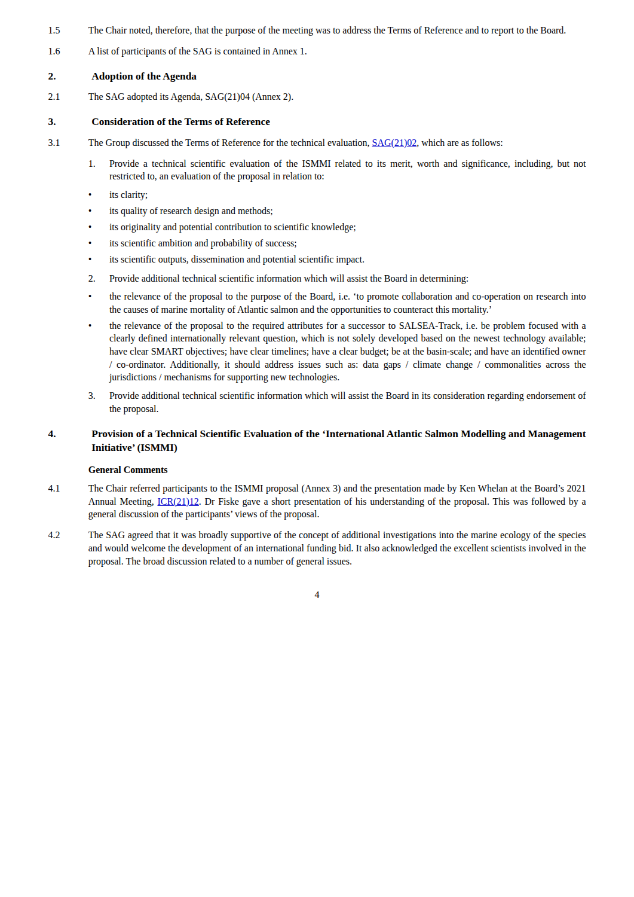1.5
The Chair noted, therefore, that the purpose of the meeting was to address the Terms of Reference and to report to the Board.
1.6
A list of participants of the SAG is contained in Annex 1.
2. Adoption of the Agenda
2.1
The SAG adopted its Agenda, SAG(21)04 (Annex 2).
3. Consideration of the Terms of Reference
3.1
The Group discussed the Terms of Reference for the technical evaluation, SAG(21)02, which are as follows:
1. Provide a technical scientific evaluation of the ISMMI related to its merit, worth and significance, including, but not restricted to, an evaluation of the proposal in relation to:
•its clarity;
•its quality of research design and methods;
•its originality and potential contribution to scientific knowledge;
•its scientific ambition and probability of success;
•its scientific outputs, dissemination and potential scientific impact.
2. Provide additional technical scientific information which will assist the Board in determining:
• the relevance of the proposal to the purpose of the Board, i.e. ‘to promote collaboration and co-operation on research into the causes of marine mortality of Atlantic salmon and the opportunities to counteract this mortality.’
• the relevance of the proposal to the required attributes for a successor to SALSEA-Track, i.e. be problem focused with a clearly defined internationally relevant question, which is not solely developed based on the newest technology available; have clear SMART objectives; have clear timelines; have a clear budget; be at the basin-scale; and have an identified owner / co-ordinator. Additionally, it should address issues such as: data gaps / climate change / commonalities across the jurisdictions / mechanisms for supporting new technologies.
3. Provide additional technical scientific information which will assist the Board in its consideration regarding endorsement of the proposal.
4. Provision of a Technical Scientific Evaluation of the ‘International Atlantic Salmon Modelling and Management Initiative’ (ISMMI)
General Comments
4.1
The Chair referred participants to the ISMMI proposal (Annex 3) and the presentation made by Ken Whelan at the Board’s 2021 Annual Meeting, ICR(21)12. Dr Fiske gave a short presentation of his understanding of the proposal. This was followed by a general discussion of the participants’ views of the proposal.
4.2
The SAG agreed that it was broadly supportive of the concept of additional investigations into the marine ecology of the species and would welcome the development of an international funding bid. It also acknowledged the excellent scientists involved in the proposal. The broad discussion related to a number of general issues.
4